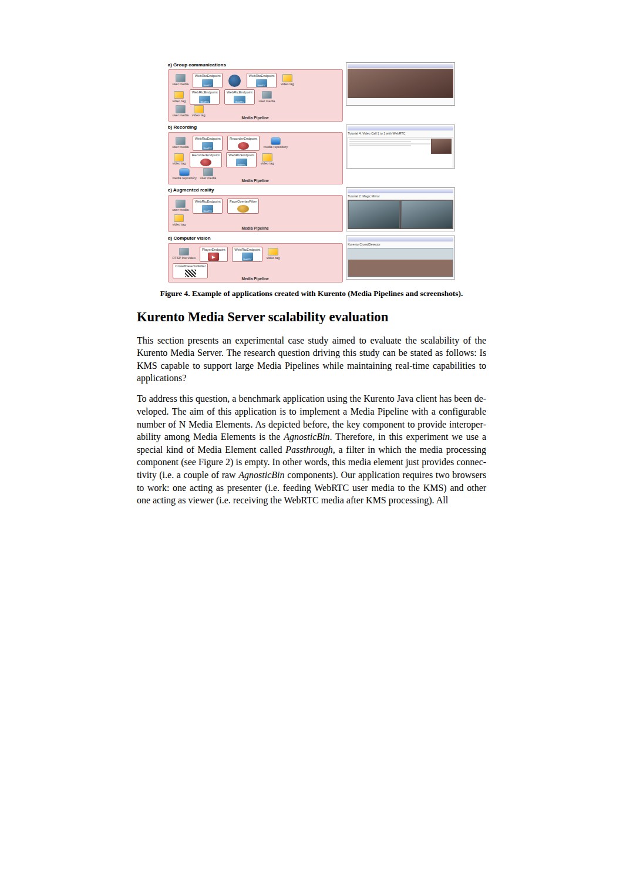a) Group communications
user media
WebRtcEndpoint
WebRtcEndpoint
video tag
video tag
WebRtcEndpoint
WebRtcEndpoint
user media
user media
video tag
Media Pipeline
b) Recording
user media
WebRtcEndpoint
RecorderEndpoint
media repository
video tag
RecorderEndpoint
WebRtcEndpoint
video tag
media repository
user media
Media Pipeline
Tutorial 4: Video Call 1 to 1 with WebRTC
c) Augmented reality
user media
WebRtcEndpoint
FaceOverlayFilter
video tag
Media Pipeline
Tutorial 2: Magic Mirror
d) Computer vision
RTSP live video
PlayerEndpoint
WebRtcEndpoint
video tag
CrowdDetectorFilter
Media Pipeline
Kurento CrowdDetector
Figure 4. Example of applications created with Kurento (Media Pipelines and screenshots).
Kurento Media Server scalability evaluation
This section presents an experimental case study aimed to evaluate the scalability of the Kurento Media Server. The research question driving this study can be stated as follows: Is KMS capable to support large Media Pipelines while maintaining real-time capabilities to applications?
To address this question, a benchmark application using the Kurento Java client has been developed. The aim of this application is to implement a Media Pipeline with a configurable number of N Media Elements. As depicted before, the key component to provide interoperability among Media Elements is the AgnosticBin. Therefore, in this experiment we use a special kind of Media Element called Passthrough, a filter in which the media processing component (see Figure 2) is empty. In other words, this media element just provides connectivity (i.e. a couple of raw AgnosticBin components). Our application requires two browsers to work: one acting as presenter (i.e. feeding WebRTC user media to the KMS) and other one acting as viewer (i.e. receiving the WebRTC media after KMS processing). All